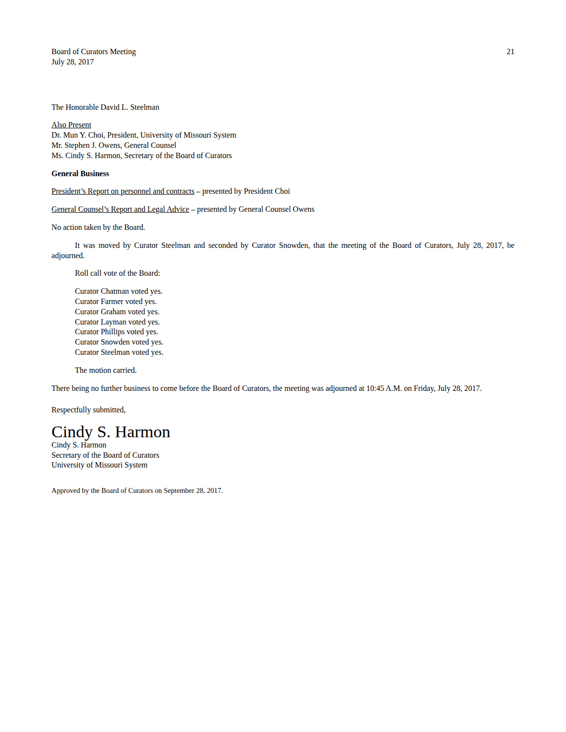Board of Curators Meeting
July 28, 2017
21
The Honorable David L. Steelman
Also Present
Dr. Mun Y. Choi, President, University of Missouri System
Mr. Stephen J. Owens, General Counsel
Ms. Cindy S. Harmon, Secretary of the Board of Curators
General Business
President’s Report on personnel and contracts – presented by President Choi
General Counsel’s Report and Legal Advice – presented by General Counsel Owens
No action taken by the Board.
It was moved by Curator Steelman and seconded by Curator Snowden, that the meeting of the Board of Curators, July 28, 2017, be adjourned.
Roll call vote of the Board:
Curator Chatman voted yes.
Curator Farmer voted yes.
Curator Graham voted yes.
Curator Layman voted yes.
Curator Phillips voted yes.
Curator Snowden voted yes.
Curator Steelman voted yes.
The motion carried.
There being no further business to come before the Board of Curators, the meeting was adjourned at 10:45 A.M. on Friday, July 28, 2017.
Respectfully submitted,
Cindy S. Harmon
Cindy S. Harmon
Secretary of the Board of Curators
University of Missouri System
Approved by the Board of Curators on September 28, 2017.